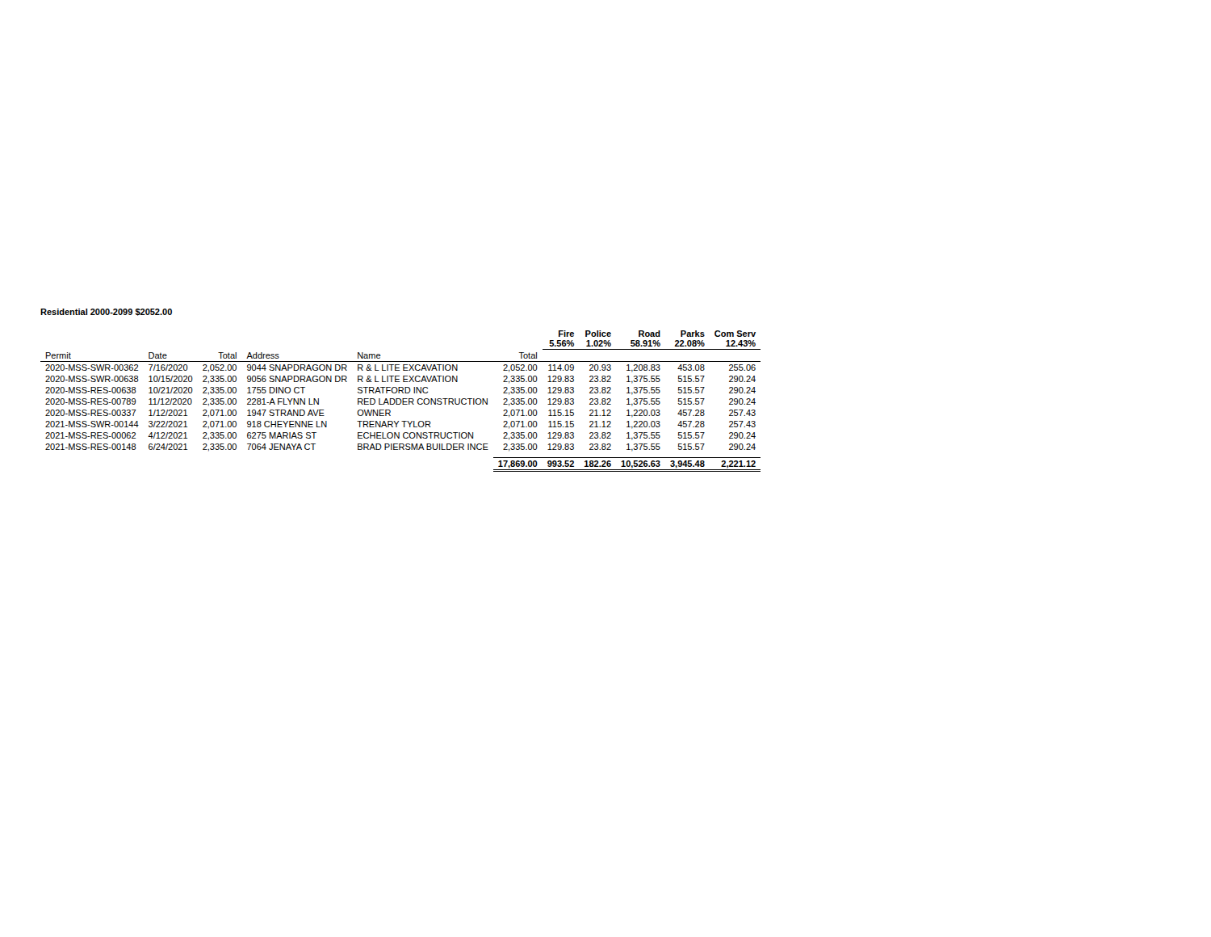Residential 2000-2099 $2052.00
| | | | | | | Fire 5.56% | Police 1.02% | Road 58.91% | Parks 22.08% | Com Serv 12.43% |
| --- | --- | --- | --- | --- | --- | --- | --- | --- | --- | --- |
| Permit | Date | Total | Address | Name | Total | | | | | |
| 2020-MSS-SWR-00362 | 7/16/2020 | 2,052.00 | 9044 SNAPDRAGON DR | R & L LITE EXCAVATION | 2,052.00 | 114.09 | 20.93 | 1,208.83 | 453.08 | 255.06 |
| 2020-MSS-SWR-00638 | 10/15/2020 | 2,335.00 | 9056 SNAPDRAGON DR | R & L LITE EXCAVATION | 2,335.00 | 129.83 | 23.82 | 1,375.55 | 515.57 | 290.24 |
| 2020-MSS-RES-00638 | 10/21/2020 | 2,335.00 | 1755 DINO CT | STRATFORD INC | 2,335.00 | 129.83 | 23.82 | 1,375.55 | 515.57 | 290.24 |
| 2020-MSS-RES-00789 | 11/12/2020 | 2,335.00 | 2281-A FLYNN LN | RED LADDER CONSTRUCTION | 2,335.00 | 129.83 | 23.82 | 1,375.55 | 515.57 | 290.24 |
| 2020-MSS-RES-00337 | 1/12/2021 | 2,071.00 | 1947 STRAND AVE | OWNER | 2,071.00 | 115.15 | 21.12 | 1,220.03 | 457.28 | 257.43 |
| 2021-MSS-SWR-00144 | 3/22/2021 | 2,071.00 | 918 CHEYENNE LN | TRENARY TYLOR | 2,071.00 | 115.15 | 21.12 | 1,220.03 | 457.28 | 257.43 |
| 2021-MSS-RES-00062 | 4/12/2021 | 2,335.00 | 6275 MARIAS ST | ECHELON CONSTRUCTION | 2,335.00 | 129.83 | 23.82 | 1,375.55 | 515.57 | 290.24 |
| 2021-MSS-RES-00148 | 6/24/2021 | 2,335.00 | 7064 JENAYA CT | BRAD PIERSMA BUILDER INCE | 2,335.00 | 129.83 | 23.82 | 1,375.55 | 515.57 | 290.24 |
| | | | | | 17,869.00 | 993.52 | 182.26 | 10,526.63 | 3,945.48 | 2,221.12 |